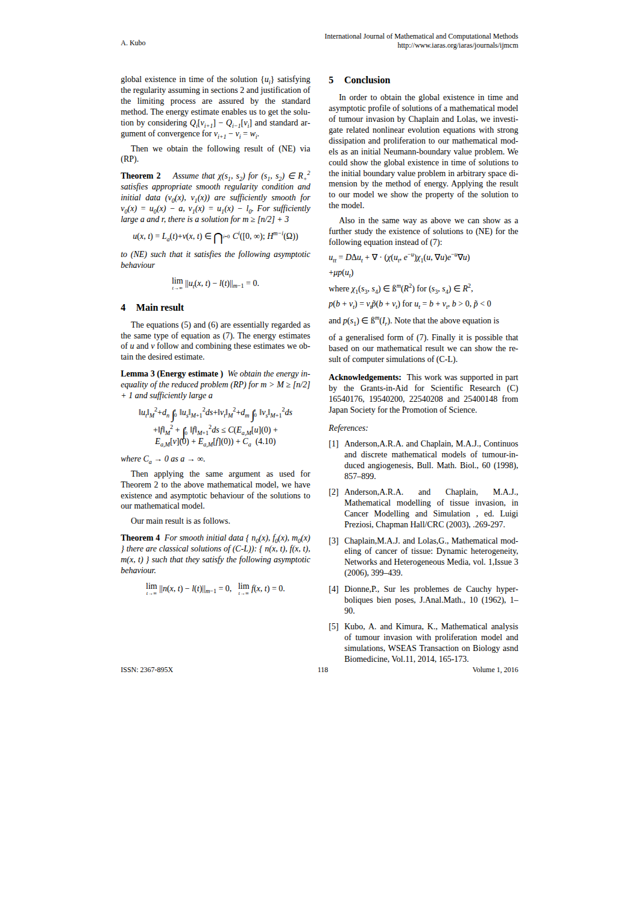A. Kubo
International Journal of Mathematical and Computational Methods
http://www.iaras.org/iaras/journals/ijmcm
global existence in time of the solution {ui} satisfying the regularity assuming in sections 2 and justification of the limiting process are assured by the standard method. The energy estimate enables us to get the solution by considering Qi[vi+1] − Qi−1[vi] and standard argument of convergence for vi+1 − vi = wi.
Then we obtain the following result of (NE) via (RP).
Theorem 2 Assume that χ(s1, s2) for (s1, s2) ∈ R+2 satisfies appropriate smooth regularity condition and initial data (v0(x), v1(x)) are sufficiently smooth for v0(x) = u0(x) − a, v1(x) = u1(x) − l0. For sufficiently large a and r, there is a solution for m ≥ [n/2] + 3
u(x, t) = La(t)+v(x, t) ∈ ⋂1 i=0 Ci([0, ∞); Hm−i(Ω))
to (NE) such that it satisfies the following asymptotic behaviour
lim t→∞ ||ut(x, t) − l(t)||m−1 = 0.
4 Main result
The equations (5) and (6) are essentially regarded as the same type of equation as (7). The energy estimates of u and v follow and combining these estimates we obtain the desired estimate.
Lemma 3 (Energy estimate ) We obtain the energy inequality of the reduced problem (RP) for m > M ≥ [n/2] + 1 and sufficiently large a
‖ut‖M2+dn ∫t 0 ‖us‖M+12ds+‖vt‖M2+dm ∫t 0 ‖vs‖M+12ds
+‖f‖M2 + ∫t 0 ‖f‖M+12ds ≤ C(Ea,M[u](0) +
Ea,M[v](0) + Ea,M[f](0)) + Ca (4.10)
where Ca → 0 as a → ∞.
Then applying the same argument as used for Theorem 2 to the above mathematical model, we have existence and asymptotic behaviour of the solutions to our mathematical model.
Our main result is as follows.
Theorem 4 For smooth initial data { n0(x), f0(x), m0(x) } there are classical solutions of (C-L)): { n(x, t), f(x, t), m(x, t) } such that they satisfy the following asymptotic behaviour.
lim t→∞ ||n(x, t) − l(t)||m−1 = 0, lim t→∞ f(x, t) = 0.
5 Conclusion
In order to obtain the global existence in time and asymptotic profile of solutions of a mathematical model of tumour invasion by Chaplain and Lolas, we investigate related nonlinear evolution equations with strong dissipation and proliferation to our mathematical models as an initial Neumann-boundary value problem. We could show the global existence in time of solutions to the initial boundary value problem in arbitrary space dimension by the method of energy. Applying the result to our model we show the property of the solution to the model.
Also in the same way as above we can show as a further study the existence of solutions to (NE) for the following equation instead of (7):
utt = DΔut + ∇ · (χ(ut, e−u)χ1(u, ∇u)e−u∇u)
+μp(ut)
where χ1(s3, s4) ∈ ßm(R2) for (s3, s4) ∈ R2,
p(b + vt) = vt p̃(b + vt) for ut = b + vt, b > 0, p̃ < 0
and p(s1) ∈ ßm(Ir). Note that the above equation is
of a generalised form of (7). Finally it is possible that based on our mathematical result we can show the result of computer simulations of (C-L).
Acknowledgements: This work was supported in part by the Grants-in-Aid for Scientific Research (C) 16540176, 19540200, 22540208 and 25400148 from Japan Society for the Promotion of Science.
References:
Anderson,A.R.A. and Chaplain, M.A.J., Continuos and discrete mathematical models of tumour-induced angiogenesis, Bull. Math. Biol., 60 (1998), 857–899.
Anderson,A.R.A. and Chaplain, M.A.J., Mathematical modelling of tissue invasion, in Cancer Modelling and Simulation , ed. Luigi Preziosi, Chapman Hall/CRC (2003), .269-297.
Chaplain,M.A.J. and Lolas,G., Mathematical modeling of cancer of tissue: Dynamic heterogeneity, Networks and Heterogeneous Media, vol. 1,Issue 3 (2006), 399–439.
Dionne,P., Sur les problemes de Cauchy hyperboliques bien poses, J.Anal.Math., 10 (1962), 1–90.
Kubo, A. and Kimura, K., Mathematical analysis of tumour invasion with proliferation model and simulations, WSEAS Transaction on Biology asnd Biomedicine, Vol.11, 2014, 165-173.
ISSN: 2367-895X
118
Volume 1, 2016